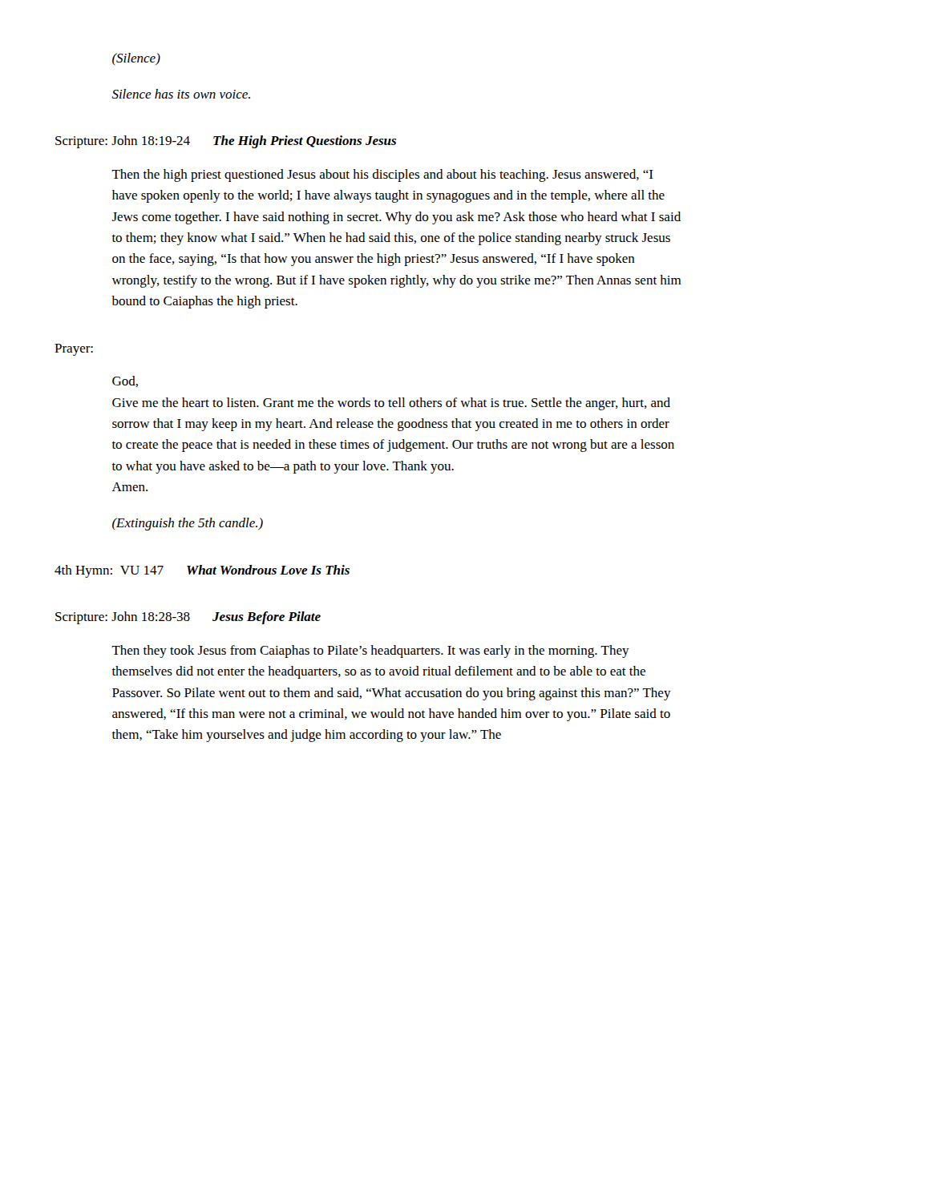(Silence)
Silence has its own voice.
Scripture: John 18:19-24 The High Priest Questions Jesus
Then the high priest questioned Jesus about his disciples and about his teaching. Jesus answered, “I have spoken openly to the world; I have always taught in synagogues and in the temple, where all the Jews come together. I have said nothing in secret. Why do you ask me? Ask those who heard what I said to them; they know what I said.” When he had said this, one of the police standing nearby struck Jesus on the face, saying, “Is that how you answer the high priest?” Jesus answered, “If I have spoken wrongly, testify to the wrong. But if I have spoken rightly, why do you strike me?” Then Annas sent him bound to Caiaphas the high priest.
Prayer:
God,
Give me the heart to listen. Grant me the words to tell others of what is true. Settle the anger, hurt, and sorrow that I may keep in my heart. And release the goodness that you created in me to others in order to create the peace that is needed in these times of judgement. Our truths are not wrong but are a lesson to what you have asked to be—a path to your love. Thank you.
Amen.
(Extinguish the 5th candle.)
4th Hymn: VU 147 What Wondrous Love Is This
Scripture: John 18:28-38 Jesus Before Pilate
Then they took Jesus from Caiaphas to Pilate’s headquarters. It was early in the morning. They themselves did not enter the headquarters, so as to avoid ritual defilement and to be able to eat the Passover. So Pilate went out to them and said, “What accusation do you bring against this man?” They answered, “If this man were not a criminal, we would not have handed him over to you.” Pilate said to them, “Take him yourselves and judge him according to your law.” The